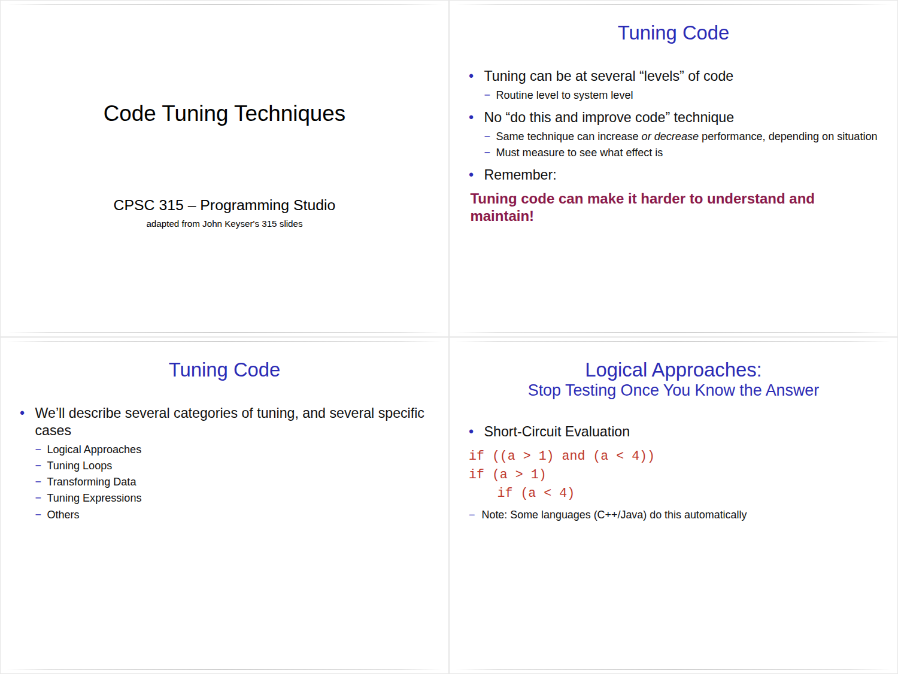Code Tuning Techniques
CPSC 315 – Programming Studio
adapted from John Keyser's 315 slides
Tuning Code
Tuning can be at several “levels” of code
Routine level to system level
No “do this and improve code” technique
Same technique can increase or decrease performance, depending on situation
Must measure to see what effect is
Remember:
Tuning code can make it harder to understand and maintain!
Tuning Code
We’ll describe several categories of tuning, and several specific cases
Logical Approaches
Tuning Loops
Transforming Data
Tuning Expressions
Others
Logical Approaches:Stop Testing Once You Know the Answer
Short-Circuit Evaluation
if ((a > 1) and (a < 4)) if (a > 1) if (a < 4)
Note: Some languages (C++/Java) do this automatically